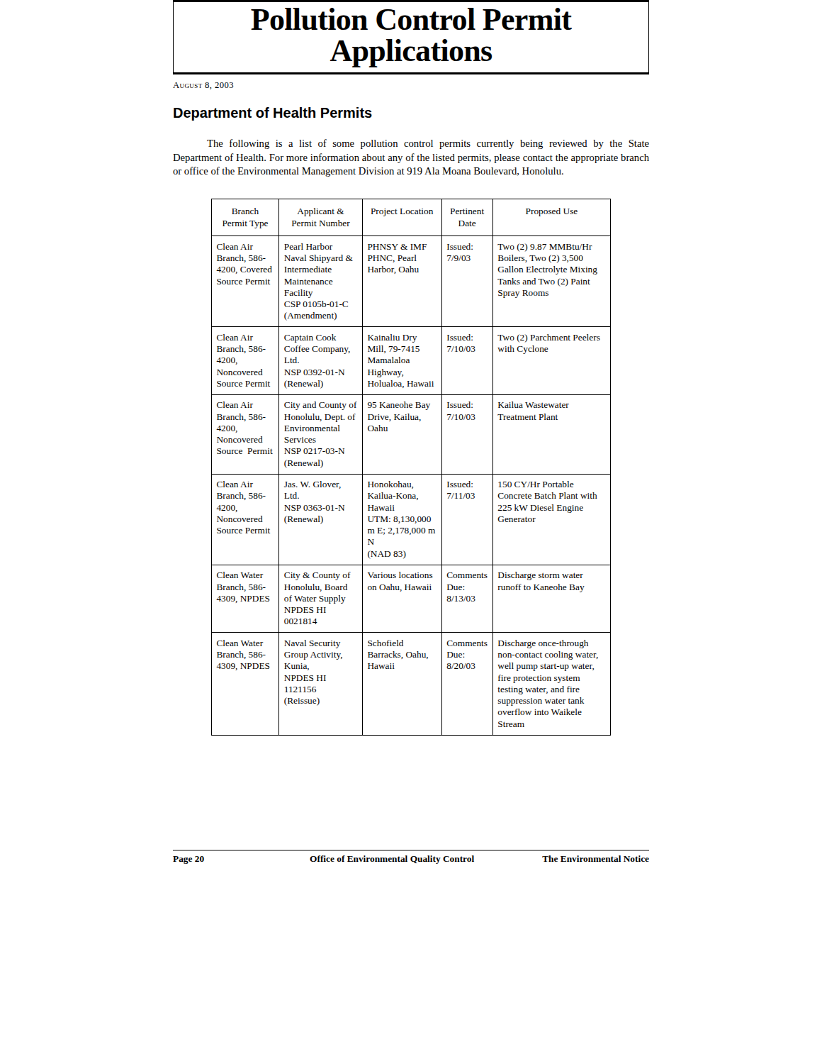Pollution Control Permit Applications
August 8, 2003
Department of Health Permits
The following is a list of some pollution control permits currently being reviewed by the State Department of Health. For more information about any of the listed permits, please contact the appropriate branch or office of the Environmental Management Division at 919 Ala Moana Boulevard, Honolulu.
| Branch Permit Type | Applicant & Permit Number | Project Location | Pertinent Date | Proposed Use |
| --- | --- | --- | --- | --- |
| Clean Air Branch, 586-4200, Covered Source Permit | Pearl Harbor Naval Shipyard & Intermediate Maintenance Facility CSP 0105b-01-C (Amendment) | PHNSY & IMF PHNC, Pearl Harbor, Oahu | Issued: 7/9/03 | Two (2) 9.87 MMBtu/Hr Boilers, Two (2) 3,500 Gallon Electrolyte Mixing Tanks and Two (2) Paint Spray Rooms |
| Clean Air Branch, 586-4200, Noncovered Source Permit | Captain Cook Coffee Company, Ltd. NSP 0392-01-N (Renewal) | Kainaliu Dry Mill, 79-7415 Mamalaloa Highway, Holualoa, Hawaii | Issued: 7/10/03 | Two (2) Parchment Peelers with Cyclone |
| Clean Air Branch, 586-4200, Noncovered Source Permit | City and County of Honolulu, Dept. of Environmental Services NSP 0217-03-N (Renewal) | 95 Kaneohe Bay Drive, Kailua, Oahu | Issued: 7/10/03 | Kailua Wastewater Treatment Plant |
| Clean Air Branch, 586-4200, Noncovered Source Permit | Jas. W. Glover, Ltd. NSP 0363-01-N (Renewal) | Honokohau, Kailua-Kona, Hawaii UTM: 8,130,000 m E; 2,178,000 m N (NAD 83) | Issued: 7/11/03 | 150 CY/Hr Portable Concrete Batch Plant with 225 kW Diesel Engine Generator |
| Clean Water Branch, 586-4309, NPDES | City & County of Honolulu, Board of Water Supply NPDES HI 0021814 | Various locations on Oahu, Hawaii | Comments Due: 8/13/03 | Discharge storm water runoff to Kaneohe Bay |
| Clean Water Branch, 586-4309, NPDES | Naval Security Group Activity, Kunia, NPDES HI 1121156 (Reissue) | Schofield Barracks, Oahu, Hawaii | Comments Due: 8/20/03 | Discharge once-through non-contact cooling water, well pump start-up water, fire protection system testing water, and fire suppression water tank overflow into Waikele Stream |
Page 20
Office of Environmental Quality Control
The Environmental Notice